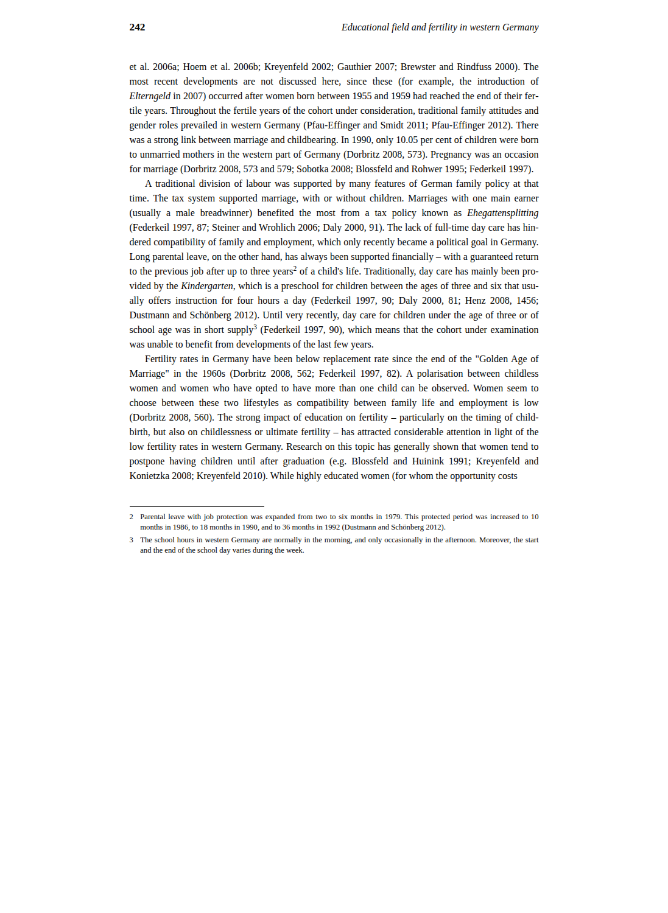242 Educational field and fertility in western Germany
et al. 2006a; Hoem et al. 2006b; Kreyenfeld 2002; Gauthier 2007; Brewster and Rindfuss 2000). The most recent developments are not discussed here, since these (for example, the introduction of Elterngeld in 2007) occurred after women born between 1955 and 1959 had reached the end of their fertile years. Throughout the fertile years of the cohort under consideration, traditional family attitudes and gender roles prevailed in western Germany (Pfau-Effinger and Smidt 2011; Pfau-Effinger 2012). There was a strong link between marriage and childbearing. In 1990, only 10.05 per cent of children were born to unmarried mothers in the western part of Germany (Dorbritz 2008, 573). Pregnancy was an occasion for marriage (Dorbritz 2008, 573 and 579; Sobotka 2008; Blossfeld and Rohwer 1995; Federkeil 1997).
A traditional division of labour was supported by many features of German family policy at that time. The tax system supported marriage, with or without children. Marriages with one main earner (usually a male breadwinner) benefited the most from a tax policy known as Ehegattensplitting (Federkeil 1997, 87; Steiner and Wrohlich 2006; Daly 2000, 91). The lack of full-time day care has hindered compatibility of family and employment, which only recently became a political goal in Germany. Long parental leave, on the other hand, has always been supported financially – with a guaranteed return to the previous job after up to three years2 of a child's life. Traditionally, day care has mainly been provided by the Kindergarten, which is a preschool for children between the ages of three and six that usually offers instruction for four hours a day (Federkeil 1997, 90; Daly 2000, 81; Henz 2008, 1456; Dustmann and Schönberg 2012). Until very recently, day care for children under the age of three or of school age was in short supply3 (Federkeil 1997, 90), which means that the cohort under examination was unable to benefit from developments of the last few years.
Fertility rates in Germany have been below replacement rate since the end of the "Golden Age of Marriage" in the 1960s (Dorbritz 2008, 562; Federkeil 1997, 82). A polarisation between childless women and women who have opted to have more than one child can be observed. Women seem to choose between these two lifestyles as compatibility between family life and employment is low (Dorbritz 2008, 560). The strong impact of education on fertility – particularly on the timing of childbirth, but also on childlessness or ultimate fertility – has attracted considerable attention in light of the low fertility rates in western Germany. Research on this topic has generally shown that women tend to postpone having children until after graduation (e.g. Blossfeld and Huinink 1991; Kreyenfeld and Konietzka 2008; Kreyenfeld 2010). While highly educated women (for whom the opportunity costs
2 Parental leave with job protection was expanded from two to six months in 1979. This protected period was increased to 10 months in 1986, to 18 months in 1990, and to 36 months in 1992 (Dustmann and Schönberg 2012).
3 The school hours in western Germany are normally in the morning, and only occasionally in the afternoon. Moreover, the start and the end of the school day varies during the week.